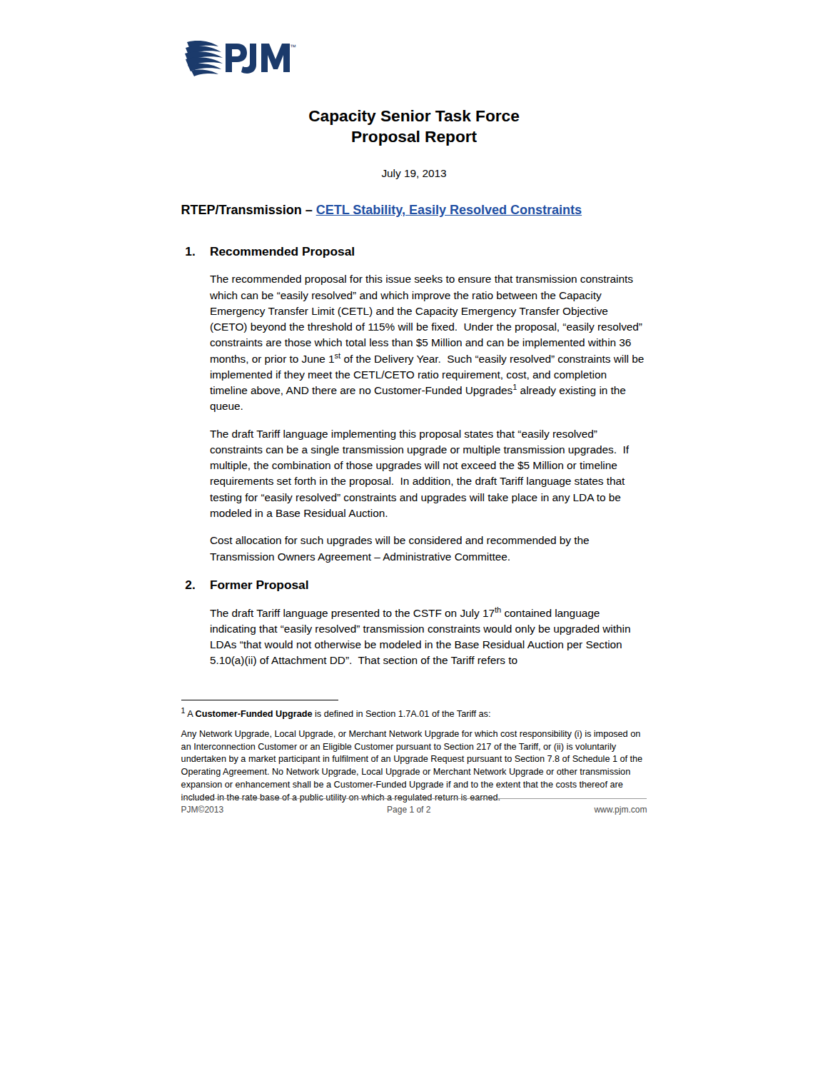™
Capacity Senior Task Force
Proposal Report
July 19, 2013
RTEP/Transmission – CETL Stability, Easily Resolved Constraints
Recommended Proposal
The recommended proposal for this issue seeks to ensure that transmission constraints which can be “easily resolved” and which improve the ratio between the Capacity Emergency Transfer Limit (CETL) and the Capacity Emergency Transfer Objective (CETO) beyond the threshold of 115% will be fixed. Under the proposal, “easily resolved” constraints are those which total less than $5 Million and can be implemented within 36 months, or prior to June 1st of the Delivery Year. Such “easily resolved” constraints will be implemented if they meet the CETL/CETO ratio requirement, cost, and completion timeline above, AND there are no Customer-Funded Upgrades1 already existing in the queue.
The draft Tariff language implementing this proposal states that “easily resolved” constraints can be a single transmission upgrade or multiple transmission upgrades. If multiple, the combination of those upgrades will not exceed the $5 Million or timeline requirements set forth in the proposal. In addition, the draft Tariff language states that testing for “easily resolved” constraints and upgrades will take place in any LDA to be modeled in a Base Residual Auction.
Cost allocation for such upgrades will be considered and recommended by the Transmission Owners Agreement – Administrative Committee.
Former Proposal
The draft Tariff language presented to the CSTF on July 17th contained language indicating that “easily resolved” transmission constraints would only be upgraded within LDAs “that would not otherwise be modeled in the Base Residual Auction per Section 5.10(a)(ii) of Attachment DD”. That section of the Tariff refers to
1 A Customer-Funded Upgrade is defined in Section 1.7A.01 of the Tariff as:
Any Network Upgrade, Local Upgrade, or Merchant Network Upgrade for which cost responsibility (i) is imposed on an Interconnection Customer or an Eligible Customer pursuant to Section 217 of the Tariff, or (ii) is voluntarily undertaken by a market participant in fulfilment of an Upgrade Request pursuant to Section 7.8 of Schedule 1 of the Operating Agreement. No Network Upgrade, Local Upgrade or Merchant Network Upgrade or other transmission expansion or enhancement shall be a Customer-Funded Upgrade if and to the extent that the costs thereof are included in the rate base of a public utility on which a regulated return is earned.
PJM©2013 Page 1 of 2 www.pjm.com